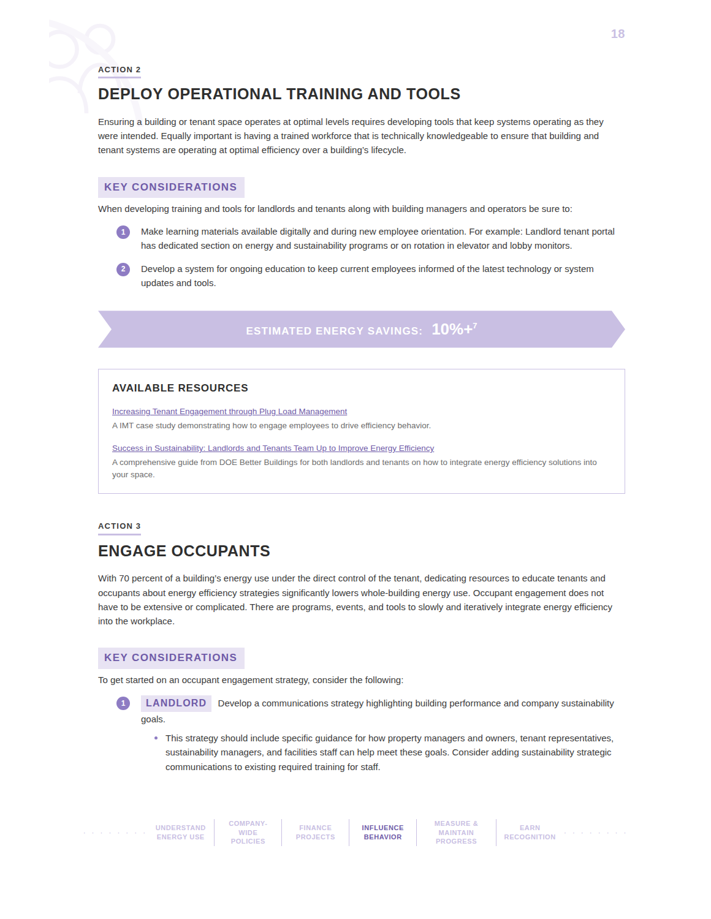18
ACTION 2
DEPLOY OPERATIONAL TRAINING AND TOOLS
Ensuring a building or tenant space operates at optimal levels requires developing tools that keep systems operating as they were intended. Equally important is having a trained workforce that is technically knowledgeable to ensure that building and tenant systems are operating at optimal efficiency over a building’s lifecycle.
KEY CONSIDERATIONS
When developing training and tools for landlords and tenants along with building managers and operators be sure to:
Make learning materials available digitally and during new employee orientation. For example: Landlord tenant portal has dedicated section on energy and sustainability programs or on rotation in elevator and lobby monitors.
Develop a system for ongoing education to keep current employees informed of the latest technology or system updates and tools.
ESTIMATED ENERGY SAVINGS: 10%+7
AVAILABLE RESOURCES
Increasing Tenant Engagement through Plug Load Management
A IMT case study demonstrating how to engage employees to drive efficiency behavior.
Success in Sustainability: Landlords and Tenants Team Up to Improve Energy Efficiency
A comprehensive guide from DOE Better Buildings for both landlords and tenants on how to integrate energy efficiency solutions into your space.
ACTION 3
ENGAGE OCCUPANTS
With 70 percent of a building’s energy use under the direct control of the tenant, dedicating resources to educate tenants and occupants about energy efficiency strategies significantly lowers whole-building energy use. Occupant engagement does not have to be extensive or complicated. There are programs, events, and tools to slowly and iteratively integrate energy efficiency into the workplace.
KEY CONSIDERATIONS
To get started on an occupant engagement strategy, consider the following:
LANDLORD Develop a communications strategy highlighting building performance and company sustainability goals.
This strategy should include specific guidance for how property managers and owners, tenant representatives, sustainability managers, and facilities staff can help meet these goals. Consider adding sustainability strategic communications to existing required training for staff.
· · · · · · · ·
UNDERSTAND
ENERGY USE
COMPANY-WIDE
POLICIES
FINANCE
PROJECTS
INFLUENCE
BEHAVIOR
MEASURE &
MAINTAIN PROGRESS
EARN
RECOGNITION
· · · · · · · ·